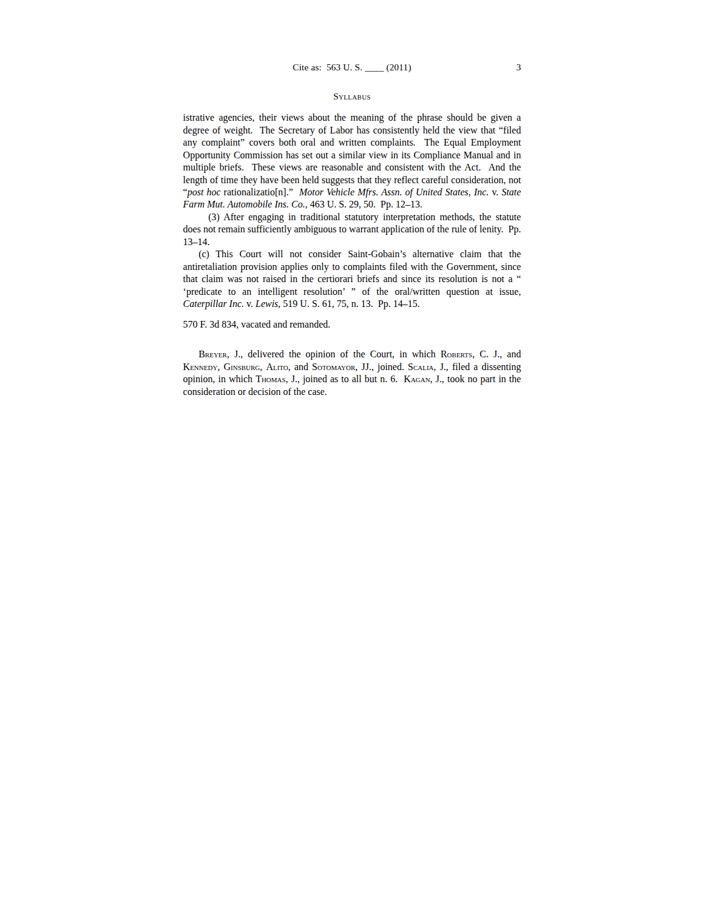Cite as: 563 U. S. ____ (2011) 3
Syllabus
istrative agencies, their views about the meaning of the phrase should be given a degree of weight. The Secretary of Labor has consistently held the view that “filed any complaint” covers both oral and written complaints. The Equal Employment Opportunity Commission has set out a similar view in its Compliance Manual and in multiple briefs. These views are reasonable and consistent with the Act. And the length of time they have been held suggests that they reflect careful consideration, not “post hoc rationalizatio[n].” Motor Vehicle Mfrs. Assn. of United States, Inc. v. State Farm Mut. Automobile Ins. Co., 463 U. S. 29, 50. Pp. 12–13.
(3) After engaging in traditional statutory interpretation methods, the statute does not remain sufficiently ambiguous to warrant application of the rule of lenity. Pp. 13–14.
(c) This Court will not consider Saint-Gobain’s alternative claim that the antiretaliation provision applies only to complaints filed with the Government, since that claim was not raised in the certiorari briefs and since its resolution is not a “ ‘predicate to an intelligent resolution’ ” of the oral/written question at issue, Caterpillar Inc. v. Lewis, 519 U. S. 61, 75, n. 13. Pp. 14–15.
570 F. 3d 834, vacated and remanded.
Breyer, J., delivered the opinion of the Court, in which Roberts, C. J., and Kennedy, Ginsburg, Alito, and Sotomayor, JJ., joined. Scalia, J., filed a dissenting opinion, in which Thomas, J., joined as to all but n. 6. Kagan, J., took no part in the consideration or decision of the case.